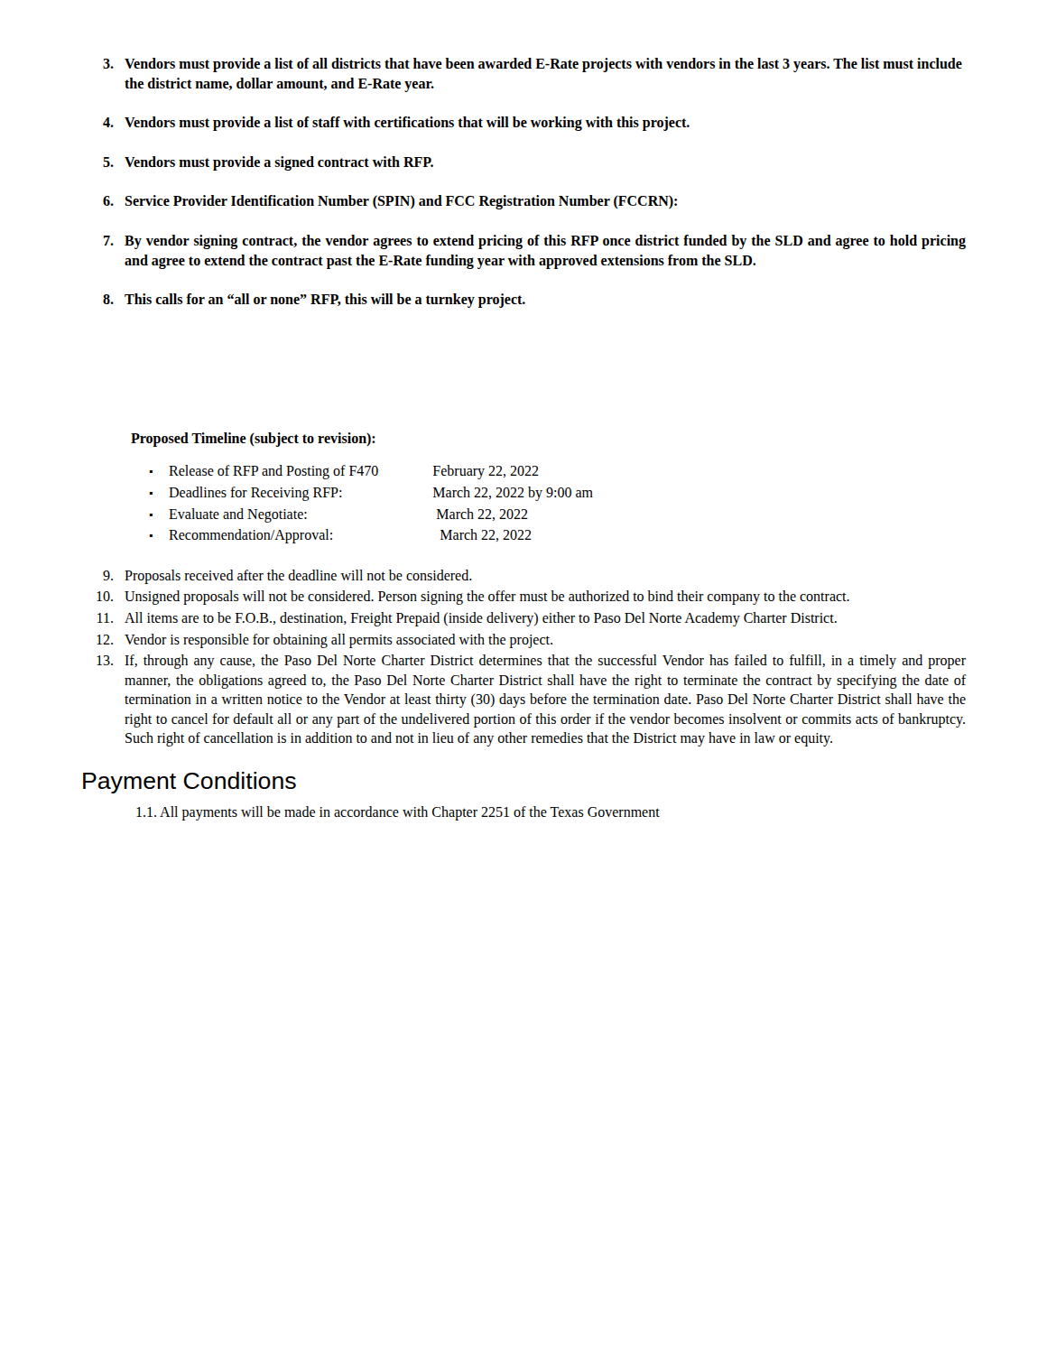Vendors must provide a list of all districts that have been awarded E-Rate projects with vendors in the last 3 years. The list must include the district name, dollar amount, and E-Rate year.
Vendors must provide a list of staff with certifications that will be working with this project.
Vendors must provide a signed contract with RFP.
Service Provider Identification Number (SPIN) and FCC Registration Number (FCCRN):
By vendor signing contract, the vendor agrees to extend pricing of this RFP once district funded by the SLD and agree to hold pricing and agree to extend the contract past the E-Rate funding year with approved extensions from the SLD.
This calls for an “all or none” RFP, this will be a turnkey project.
Proposed Timeline (subject to revision):
| ▪ | Release of RFP and Posting of F470 | February 22, 2022 |
| ▪ | Deadlines for Receiving RFP: | March 22, 2022 by 9:00 am |
| ▪ | Evaluate and Negotiate: | March 22, 2022 |
| ▪ | Recommendation/Approval: | March 22, 2022 |
Proposals received after the deadline will not be considered.
Unsigned proposals will not be considered. Person signing the offer must be authorized to bind their company to the contract.
All items are to be F.O.B., destination, Freight Prepaid (inside delivery) either to Paso Del Norte Academy Charter District.
Vendor is responsible for obtaining all permits associated with the project.
If, through any cause, the Paso Del Norte Charter District determines that the successful Vendor has failed to fulfill, in a timely and proper manner, the obligations agreed to, the Paso Del Norte Charter District shall have the right to terminate the contract by specifying the date of termination in a written notice to the Vendor at least thirty (30) days before the termination date. Paso Del Norte Charter District shall have the right to cancel for default all or any part of the undelivered portion of this order if the vendor becomes insolvent or commits acts of bankruptcy. Such right of cancellation is in addition to and not in lieu of any other remedies that the District may have in law or equity.
Payment Conditions
1.1. All payments will be made in accordance with Chapter 2251 of the Texas Government